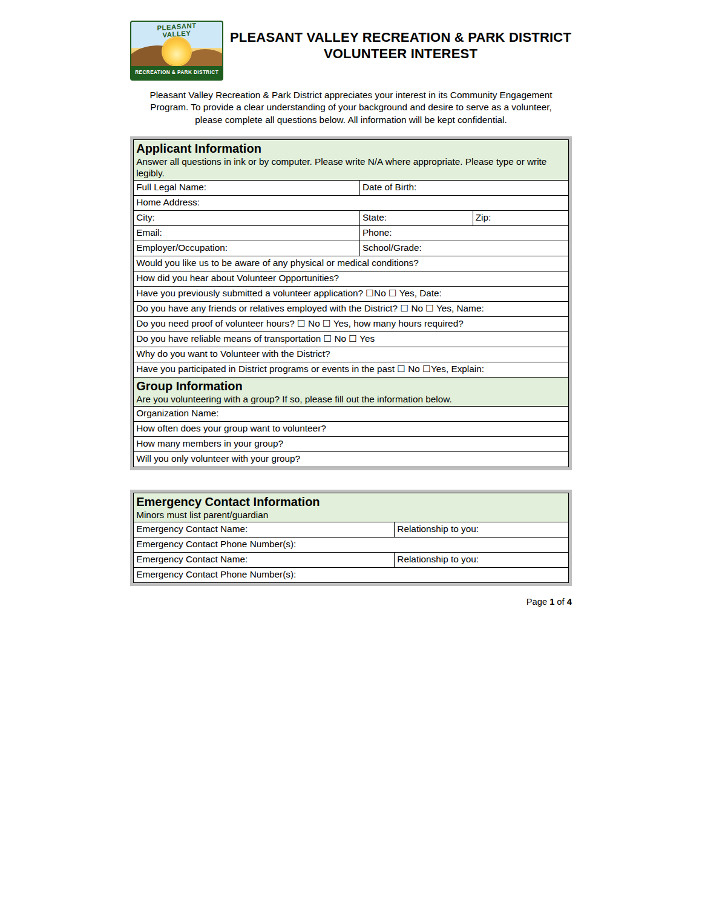PLEASANT
VALLEY
RECREATION & PARK DISTRICT
PLEASANT VALLEY RECREATION & PARK DISTRICT
VOLUNTEER INTEREST
Pleasant Valley Recreation & Park District appreciates your interest in its Community Engagement Program. To provide a clear understanding of your background and desire to serve as a volunteer, please complete all questions below. All information will be kept confidential.
| Applicant Information Answer all questions in ink or by computer. Please write N/A where appropriate. Please type or write legibly. |
| Full Legal Name: | Date of Birth: |
| Home Address: |
| City: | State: | Zip: |
| Email: | Phone: |
| Employer/Occupation: | School/Grade: |
| Would you like us to be aware of any physical or medical conditions? |
| How did you hear about Volunteer Opportunities? |
| Have you previously submitted a volunteer application? ☐ No ☐ Yes, Date: |
| Do you have any friends or relatives employed with the District? ☐ No ☐ Yes, Name: |
| Do you need proof of volunteer hours? ☐ No ☐ Yes, how many hours required? |
| Do you have reliable means of transportation ☐ No ☐ Yes |
| Why do you want to Volunteer with the District? |
| Have you participated in District programs or events in the past ☐ No ☐ Yes, Explain: |
| Group Information Are you volunteering with a group? If so, please fill out the information below. |
| Organization Name: |
| How often does your group want to volunteer? |
| How many members in your group? |
| Will you only volunteer with your group? |
| Emergency Contact Information Minors must list parent/guardian |
| Emergency Contact Name: | Relationship to you: |
| Emergency Contact Phone Number(s): |
| Emergency Contact Name: | Relationship to you: |
| Emergency Contact Phone Number(s): |
Page 1 of 4